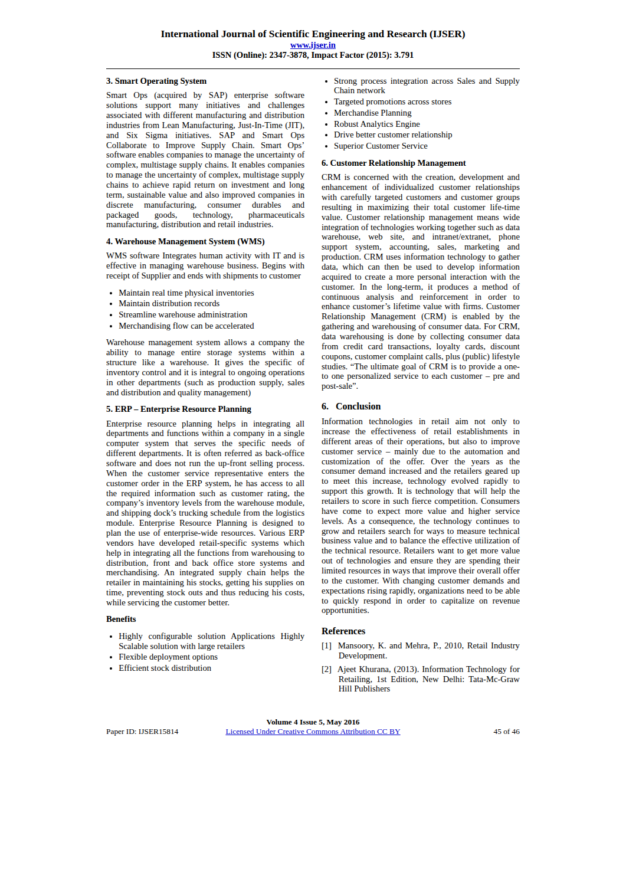International Journal of Scientific Engineering and Research (IJSER)
www.ijser.in
ISSN (Online): 2347-3878, Impact Factor (2015): 3.791
3. Smart Operating System
Smart Ops (acquired by SAP) enterprise software solutions support many initiatives and challenges associated with different manufacturing and distribution industries from Lean Manufacturing, Just-In-Time (JIT), and Six Sigma initiatives. SAP and Smart Ops Collaborate to Improve Supply Chain. Smart Ops’ software enables companies to manage the uncertainty of complex, multistage supply chains. It enables companies to manage the uncertainty of complex, multistage supply chains to achieve rapid return on investment and long term, sustainable value and also improved companies in discrete manufacturing, consumer durables and packaged goods, technology, pharmaceuticals manufacturing, distribution and retail industries.
4. Warehouse Management System (WMS)
WMS software Integrates human activity with IT and is effective in managing warehouse business. Begins with receipt of Supplier and ends with shipments to customer
Maintain real time physical inventories
Maintain distribution records
Streamline warehouse administration
Merchandising flow can be accelerated
Warehouse management system allows a company the ability to manage entire storage systems within a structure like a warehouse. It gives the specific of inventory control and it is integral to ongoing operations in other departments (such as production supply, sales and distribution and quality management)
5. ERP – Enterprise Resource Planning
Enterprise resource planning helps in integrating all departments and functions within a company in a single computer system that serves the specific needs of different departments. It is often referred as back-office software and does not run the up-front selling process. When the customer service representative enters the customer order in the ERP system, he has access to all the required information such as customer rating, the company’s inventory levels from the warehouse module, and shipping dock’s trucking schedule from the logistics module. Enterprise Resource Planning is designed to plan the use of enterprise-wide resources. Various ERP vendors have developed retail-specific systems which help in integrating all the functions from warehousing to distribution, front and back office store systems and merchandising. An integrated supply chain helps the retailer in maintaining his stocks, getting his supplies on time, preventing stock outs and thus reducing his costs, while servicing the customer better.
Benefits
Highly configurable solution Applications Highly Scalable solution with large retailers
Flexible deployment options
Efficient stock distribution
Strong process integration across Sales and Supply Chain network
Targeted promotions across stores
Merchandise Planning
Robust Analytics Engine
Drive better customer relationship
Superior Customer Service
6. Customer Relationship Management
CRM is concerned with the creation, development and enhancement of individualized customer relationships with carefully targeted customers and customer groups resulting in maximizing their total customer life-time value. Customer relationship management means wide integration of technologies working together such as data warehouse, web site, and intranet/extranet, phone support system, accounting, sales, marketing and production. CRM uses information technology to gather data, which can then be used to develop information acquired to create a more personal interaction with the customer. In the long-term, it produces a method of continuous analysis and reinforcement in order to enhance customer’s lifetime value with firms. Customer Relationship Management (CRM) is enabled by the gathering and warehousing of consumer data. For CRM, data warehousing is done by collecting consumer data from credit card transactions, loyalty cards, discount coupons, customer complaint calls, plus (public) lifestyle studies. “The ultimate goal of CRM is to provide a one-to one personalized service to each customer – pre and post-sale”.
6. Conclusion
Information technologies in retail aim not only to increase the effectiveness of retail establishments in different areas of their operations, but also to improve customer service – mainly due to the automation and customization of the offer. Over the years as the consumer demand increased and the retailers geared up to meet this increase, technology evolved rapidly to support this growth. It is technology that will help the retailers to score in such fierce competition. Consumers have come to expect more value and higher service levels. As a consequence, the technology continues to grow and retailers search for ways to measure technical business value and to balance the effective utilization of the technical resource. Retailers want to get more value out of technologies and ensure they are spending their limited resources in ways that improve their overall offer to the customer. With changing customer demands and expectations rising rapidly, organizations need to be able to quickly respond in order to capitalize on revenue opportunities.
References
[1] Mansoory, K. and Mehra, P., 2010, Retail Industry Development.
[2] Ajeet Khurana, (2013). Information Technology for Retailing, 1st Edition, New Delhi: Tata-Mc-Graw Hill Publishers
Paper ID: IJSER15814
Volume 4 Issue 5, May 2016
Licensed Under Creative Commons Attribution CC BY
45 of 46